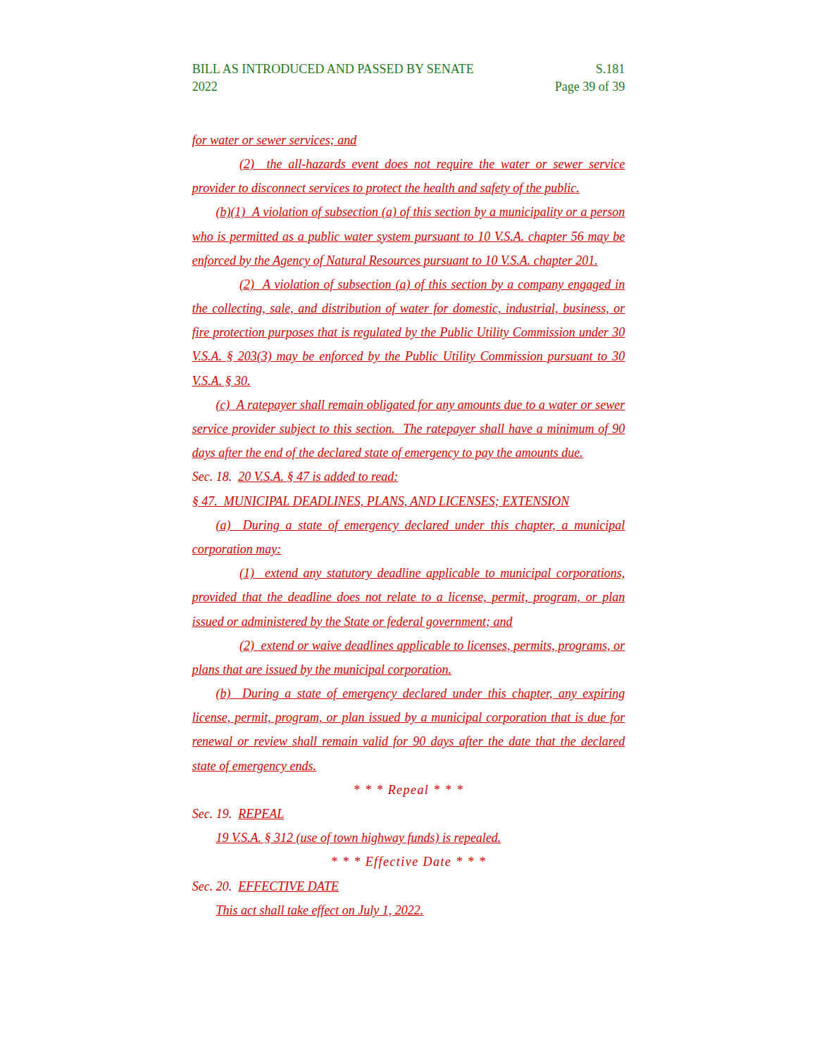BILL AS INTRODUCED AND PASSED BY SENATE
2022
S.181
Page 39 of 39
for water or sewer services; and
(2) the all-hazards event does not require the water or sewer service provider to disconnect services to protect the health and safety of the public.
(b)(1) A violation of subsection (a) of this section by a municipality or a person who is permitted as a public water system pursuant to 10 V.S.A. chapter 56 may be enforced by the Agency of Natural Resources pursuant to 10 V.S.A. chapter 201.
(2) A violation of subsection (a) of this section by a company engaged in the collecting, sale, and distribution of water for domestic, industrial, business, or fire protection purposes that is regulated by the Public Utility Commission under 30 V.S.A. § 203(3) may be enforced by the Public Utility Commission pursuant to 30 V.S.A. § 30.
(c) A ratepayer shall remain obligated for any amounts due to a water or sewer service provider subject to this section. The ratepayer shall have a minimum of 90 days after the end of the declared state of emergency to pay the amounts due.
Sec. 18. 20 V.S.A. § 47 is added to read:
§ 47. MUNICIPAL DEADLINES, PLANS, AND LICENSES; EXTENSION
(a) During a state of emergency declared under this chapter, a municipal corporation may:
(1) extend any statutory deadline applicable to municipal corporations, provided that the deadline does not relate to a license, permit, program, or plan issued or administered by the State or federal government; and
(2) extend or waive deadlines applicable to licenses, permits, programs, or plans that are issued by the municipal corporation.
(b) During a state of emergency declared under this chapter, any expiring license, permit, program, or plan issued by a municipal corporation that is due for renewal or review shall remain valid for 90 days after the date that the declared state of emergency ends.
* * * Repeal * * *
Sec. 19. REPEAL
19 V.S.A. § 312 (use of town highway funds) is repealed.
* * * Effective Date * * *
Sec. 20. EFFECTIVE DATE
This act shall take effect on July 1, 2022.